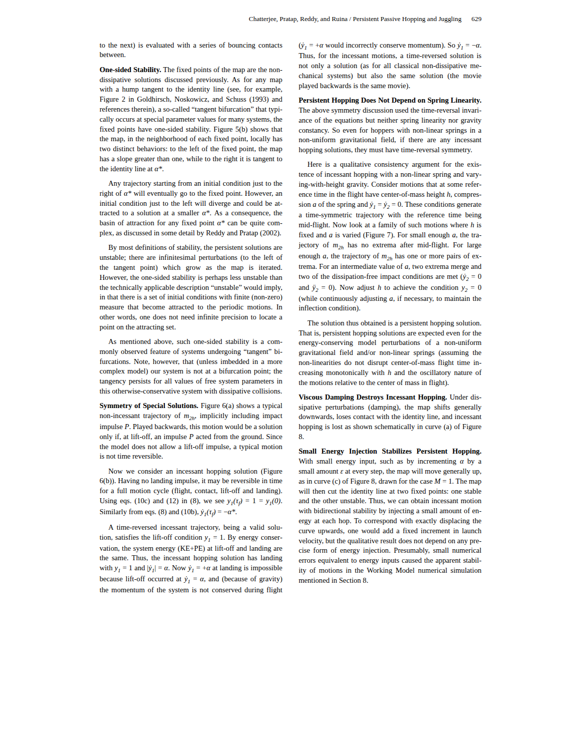Chatterjee, Pratap, Reddy, and Ruina / Persistent Passive Hopping and Juggling629
to the next) is evaluated with a series of bouncing contacts between.
One-sided Stability. The fixed points of the map are the non-dissipative solutions discussed previously. As for any map with a hump tangent to the identity line (see, for example, Figure 2 in Goldhirsch, Noskowicz, and Schuss (1993) and references therein), a so-called “tangent bifurcation” that typically occurs at special parameter values for many systems, the fixed points have one-sided stability. Figure 5(b) shows that the map, in the neighborhood of each fixed point, locally has two distinct behaviors: to the left of the fixed point, the map has a slope greater than one, while to the right it is tangent to the identity line at α*.
Any trajectory starting from an initial condition just to the right of α* will eventually go to the fixed point. However, an initial condition just to the left will diverge and could be attracted to a solution at a smaller α*. As a consequence, the basin of attraction for any fixed point α* can be quite complex, as discussed in some detail by Reddy and Pratap (2002).
By most definitions of stability, the persistent solutions are unstable; there are infinitesimal perturbations (to the left of the tangent point) which grow as the map is iterated. However, the one-sided stability is perhaps less unstable than the technically applicable description “unstable” would imply, in that there is a set of initial conditions with finite (non-zero) measure that become attracted to the periodic motions. In other words, one does not need infinite precision to locate a point on the attracting set.
As mentioned above, such one-sided stability is a commonly observed feature of systems undergoing “tangent” bifurcations. Note, however, that (unless imbedded in a more complex model) our system is not at a bifurcation point; the tangency persists for all values of free system parameters in this otherwise-conservative system with dissipative collisions.
Symmetry of Special Solutions. Figure 6(a) shows a typical non-incessant trajectory of m2h, implicitly including impact impulse P. Played backwards, this motion would be a solution only if, at lift-off, an impulse P acted from the ground. Since the model does not allow a lift-off impulse, a typical motion is not time reversible.
Now we consider an incessant hopping solution (Figure 6(b)). Having no landing impulse, it may be reversible in time for a full motion cycle (flight, contact, lift-off and landing). Using eqs. (10c) and (12) in (8), we see y1(τf) = 1 = y1(0). Similarly from eqs. (8) and (10b), ẏ1(τf) = −α*.
A time-reversed incessant trajectory, being a valid solution, satisfies the lift-off condition y1 = 1. By energy conservation, the system energy (KE+PE) at lift-off and landing are the same. Thus, the incessant hopping solution has landing with y1 = 1 and |ẏ1| = α. Now ẏ1 = +α at landing is impossible because lift-off occurred at ẏ1 = α, and (because of gravity) the momentum of the system is not conserved during flight (ẏ1 = +α would incorrectly conserve momentum). So ẏ1 = −α. Thus, for the incessant motions, a time-reversed solution is not only a solution (as for all classical non-dissipative mechanical systems) but also the same solution (the movie played backwards is the same movie).
Persistent Hopping Does Not Depend on Spring Linearity. The above symmetry discussion used the time-reversal invariance of the equations but neither spring linearity nor gravity constancy. So even for hoppers with non-linear springs in a non-uniform gravitational field, if there are any incessant hopping solutions, they must have time-reversal symmetry.
Here is a qualitative consistency argument for the existence of incessant hopping with a non-linear spring and varying-with-height gravity. Consider motions that at some reference time in the flight have center-of-mass height h, compression a of the spring and ẏ1 = ẏ2 = 0. These conditions generate a time-symmetric trajectory with the reference time being mid-flight. Now look at a family of such motions where h is fixed and a is varied (Figure 7). For small enough a, the trajectory of m2h has no extrema after mid-flight. For large enough a, the trajectory of m2h has one or more pairs of extrema. For an intermediate value of a, two extrema merge and two of the dissipation-free impact conditions are met (ẏ2 = 0 and ÿ2 = 0). Now adjust h to achieve the condition y2 = 0 (while continuously adjusting a, if necessary, to maintain the inflection condition).
The solution thus obtained is a persistent hopping solution. That is, persistent hopping solutions are expected even for the energy-conserving model perturbations of a non-uniform gravitational field and/or non-linear springs (assuming the non-linearities do not disrupt center-of-mass flight time increasing monotonically with h and the oscillatory nature of the motions relative to the center of mass in flight).
Viscous Damping Destroys Incessant Hopping. Under dissipative perturbations (damping), the map shifts generally downwards, loses contact with the identity line, and incessant hopping is lost as shown schematically in curve (a) of Figure 8.
Small Energy Injection Stabilizes Persistent Hopping. With small energy input, such as by incrementing α by a small amount ε at every step, the map will move generally up, as in curve (c) of Figure 8, drawn for the case M = 1. The map will then cut the identity line at two fixed points: one stable and the other unstable. Thus, we can obtain incessant motion with bidirectional stability by injecting a small amount of energy at each hop. To correspond with exactly displacing the curve upwards, one would add a fixed increment in launch velocity, but the qualitative result does not depend on any precise form of energy injection. Presumably, small numerical errors equivalent to energy inputs caused the apparent stability of motions in the Working Model numerical simulation mentioned in Section 8.